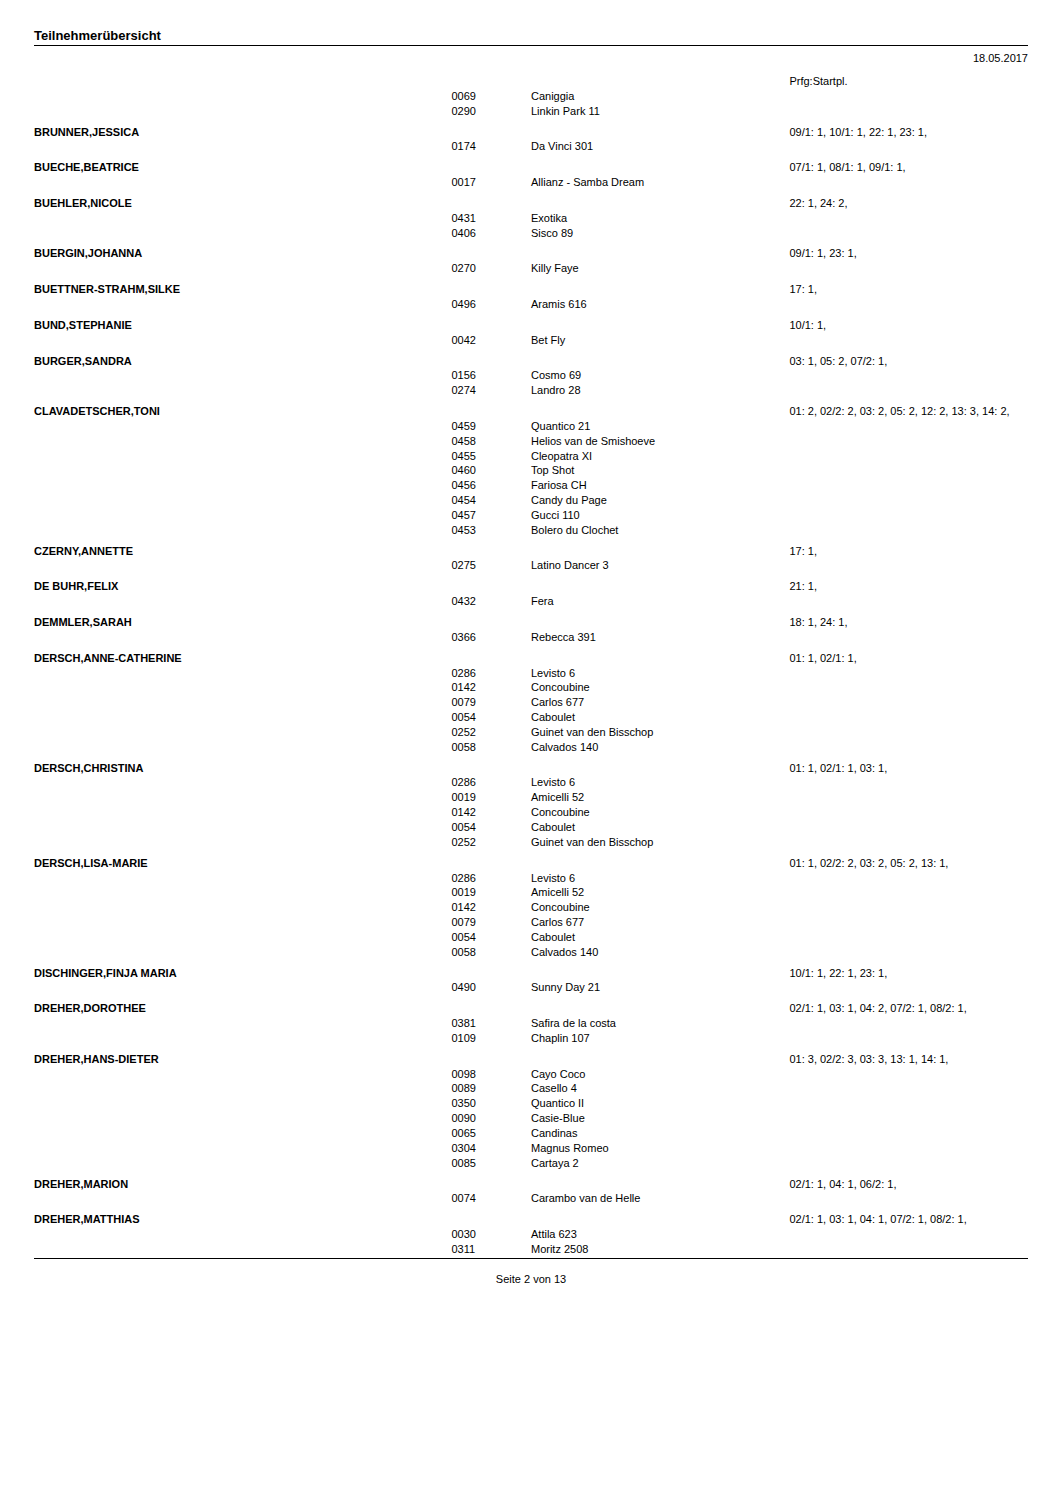Teilnehmerübersicht
18.05.2017
| | | | Prfg:Startpl. |
| | 0069 | Caniggia | |
| | 0290 | Linkin Park 11 | |
| BRUNNER,JESSICA | | | 09/1: 1, 10/1: 1, 22: 1, 23: 1, |
| | 0174 | Da Vinci 301 | |
| BUECHE,BEATRICE | | | 07/1: 1, 08/1: 1, 09/1: 1, |
| | 0017 | Allianz - Samba Dream | |
| BUEHLER,NICOLE | | | 22: 1, 24: 2, |
| | 0431 | Exotika | |
| | 0406 | Sisco 89 | |
| BUERGIN,JOHANNA | | | 09/1: 1, 23: 1, |
| | 0270 | Killy Faye | |
| BUETTNER-STRAHM,SILKE | | | 17: 1, |
| | 0496 | Aramis 616 | |
| BUND,STEPHANIE | | | 10/1: 1, |
| | 0042 | Bet Fly | |
| BURGER,SANDRA | | | 03: 1, 05: 2, 07/2: 1, |
| | 0156 | Cosmo 69 | |
| | 0274 | Landro 28 | |
| CLAVADETSCHER,TONI | | | 01: 2, 02/2: 2, 03: 2, 05: 2, 12: 2, 13: 3, 14: 2, |
| | 0459 | Quantico 21 | |
| | 0458 | Helios van de Smishoeve | |
| | 0455 | Cleopatra XI | |
| | 0460 | Top Shot | |
| | 0456 | Fariosa CH | |
| | 0454 | Candy du Page | |
| | 0457 | Gucci 110 | |
| | 0453 | Bolero du Clochet | |
| CZERNY,ANNETTE | | | 17: 1, |
| | 0275 | Latino Dancer 3 | |
| DE BUHR,FELIX | | | 21: 1, |
| | 0432 | Fera | |
| DEMMLER,SARAH | | | 18: 1, 24: 1, |
| | 0366 | Rebecca 391 | |
| DERSCH,ANNE-CATHERINE | | | 01: 1, 02/1: 1, |
| | 0286 | Levisto 6 | |
| | 0142 | Concoubine | |
| | 0079 | Carlos 677 | |
| | 0054 | Caboulet | |
| | 0252 | Guinet van den Bisschop | |
| | 0058 | Calvados 140 | |
| DERSCH,CHRISTINA | | | 01: 1, 02/1: 1, 03: 1, |
| | 0286 | Levisto 6 | |
| | 0019 | Amicelli 52 | |
| | 0142 | Concoubine | |
| | 0054 | Caboulet | |
| | 0252 | Guinet van den Bisschop | |
| DERSCH,LISA-MARIE | | | 01: 1, 02/2: 2, 03: 2, 05: 2, 13: 1, |
| | 0286 | Levisto 6 | |
| | 0019 | Amicelli 52 | |
| | 0142 | Concoubine | |
| | 0079 | Carlos 677 | |
| | 0054 | Caboulet | |
| | 0058 | Calvados 140 | |
| DISCHINGER,FINJA MARIA | | | 10/1: 1, 22: 1, 23: 1, |
| | 0490 | Sunny Day 21 | |
| DREHER,DOROTHEE | | | 02/1: 1, 03: 1, 04: 2, 07/2: 1, 08/2: 1, |
| | 0381 | Safira de la costa | |
| | 0109 | Chaplin 107 | |
| DREHER,HANS-DIETER | | | 01: 3, 02/2: 3, 03: 3, 13: 1, 14: 1, |
| | 0098 | Cayo Coco | |
| | 0089 | Casello 4 | |
| | 0350 | Quantico II | |
| | 0090 | Casie-Blue | |
| | 0065 | Candinas | |
| | 0304 | Magnus Romeo | |
| | 0085 | Cartaya 2 | |
| DREHER,MARION | | | 02/1: 1, 04: 1, 06/2: 1, |
| | 0074 | Carambo van de Helle | |
| DREHER,MATTHIAS | | | 02/1: 1, 03: 1, 04: 1, 07/2: 1, 08/2: 1, |
| | 0030 | Attila 623 | |
| | 0311 | Moritz 2508 | |
Seite 2 von 13